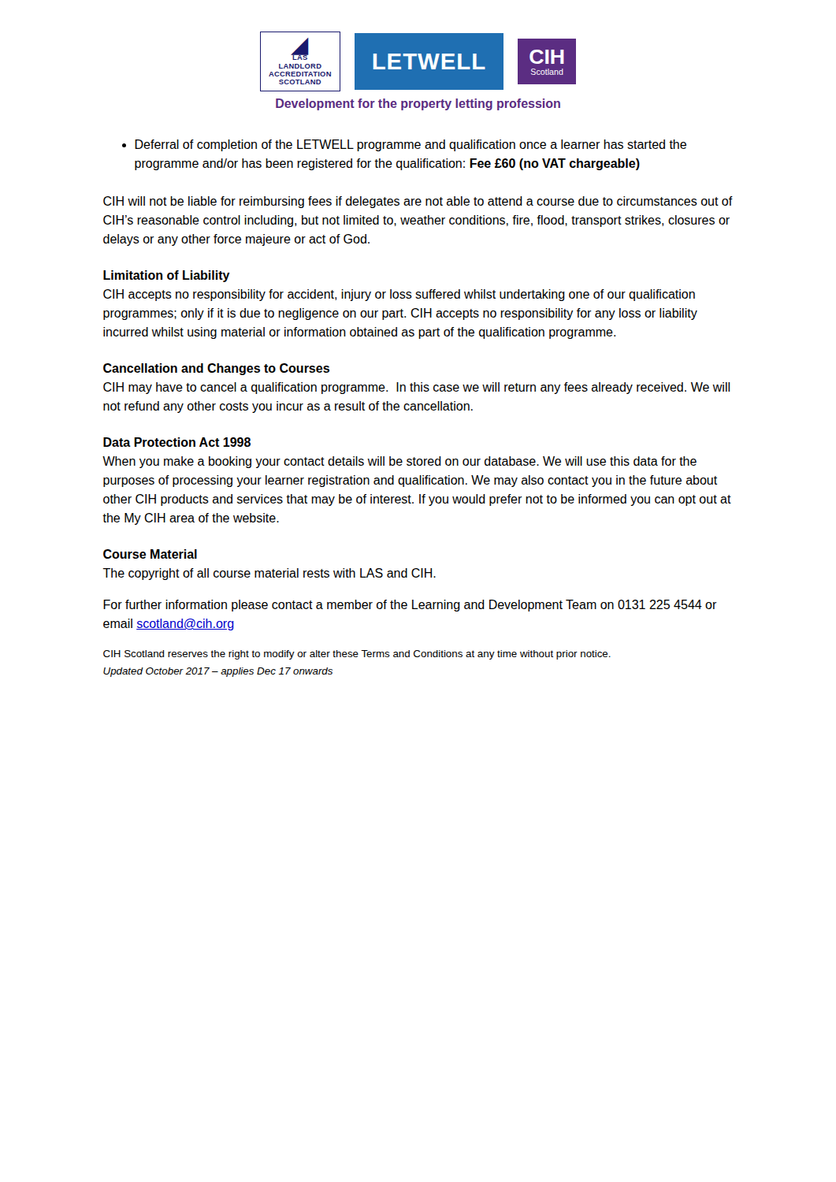◢ LAS
LANDLORD
ACCREDITATION
SCOTLAND
LETWELL
CIH Scotland
Development for the property letting profession
Deferral of completion of the LETWELL programme and qualification once a learner has started the programme and/or has been registered for the qualification: Fee £60 (no VAT chargeable)
CIH will not be liable for reimbursing fees if delegates are not able to attend a course due to circumstances out of CIH’s reasonable control including, but not limited to, weather conditions, fire, flood, transport strikes, closures or delays or any other force majeure or act of God.
Limitation of Liability
CIH accepts no responsibility for accident, injury or loss suffered whilst undertaking one of our qualification programmes; only if it is due to negligence on our part. CIH accepts no responsibility for any loss or liability incurred whilst using material or information obtained as part of the qualification programme.
Cancellation and Changes to Courses
CIH may have to cancel a qualification programme. In this case we will return any fees already received. We will not refund any other costs you incur as a result of the cancellation.
Data Protection Act 1998
When you make a booking your contact details will be stored on our database. We will use this data for the purposes of processing your learner registration and qualification. We may also contact you in the future about other CIH products and services that may be of interest. If you would prefer not to be informed you can opt out at the My CIH area of the website.
Course Material
The copyright of all course material rests with LAS and CIH.
For further information please contact a member of the Learning and Development Team on 0131 225 4544 or email scotland@cih.org
CIH Scotland reserves the right to modify or alter these Terms and Conditions at any time without prior notice.
Updated October 2017 – applies Dec 17 onwards